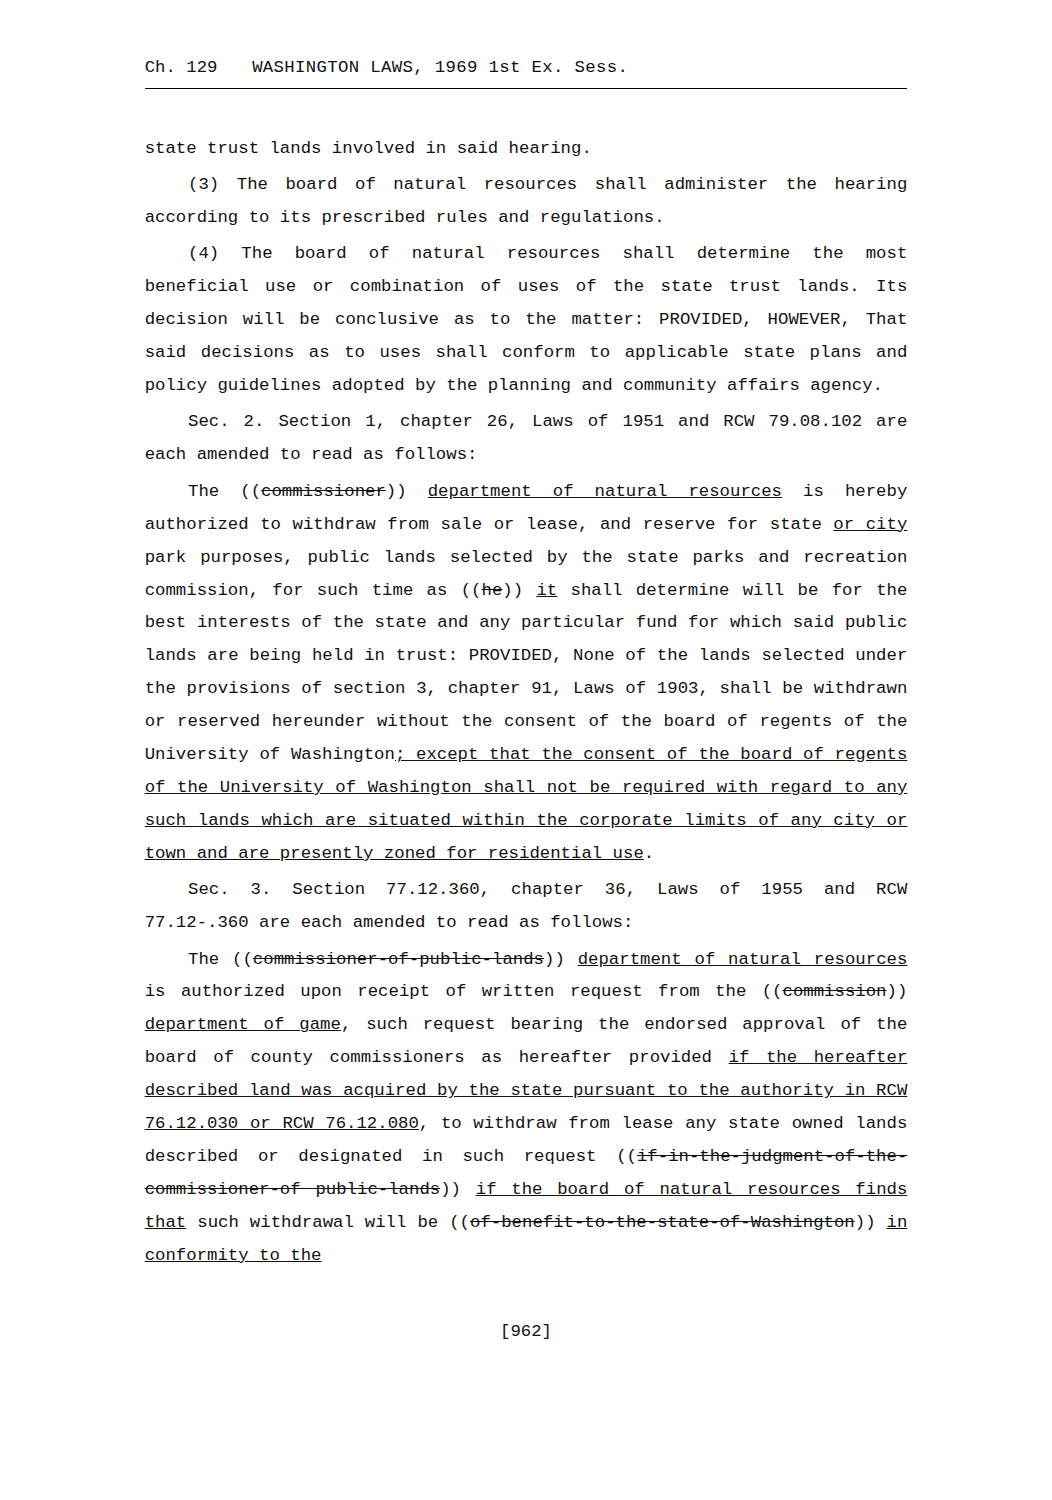Ch. 129 WASHINGTON LAWS, 1969 1st Ex. Sess.
state trust lands involved in said hearing.
(3) The board of natural resources shall administer the hearing according to its prescribed rules and regulations.
(4) The board of natural resources shall determine the most beneficial use or combination of uses of the state trust lands. Its decision will be conclusive as to the matter: PROVIDED, HOWEVER, That said decisions as to uses shall conform to applicable state plans and policy guidelines adopted by the planning and community affairs agency.
Sec. 2. Section 1, chapter 26, Laws of 1951 and RCW 79.08.102 are each amended to read as follows:
The ((commissioner)) department of natural resources is hereby authorized to withdraw from sale or lease, and reserve for state or city park purposes, public lands selected by the state parks and recreation commission, for such time as ((he)) it shall determine will be for the best interests of the state and any particular fund for which said public lands are being held in trust: PROVIDED, None of the lands selected under the provisions of section 3, chapter 91, Laws of 1903, shall be withdrawn or reserved hereunder without the consent of the board of regents of the University of Washington; except that the consent of the board of regents of the University of Washington shall not be required with regard to any such lands which are situated within the corporate limits of any city or town and are presently zoned for residential use.
Sec. 3. Section 77.12.360, chapter 36, Laws of 1955 and RCW 77.12-.360 are each amended to read as follows:
The ((commissioner-of-public-lands)) department of natural resources is authorized upon receipt of written request from the ((commission)) department of game, such request bearing the endorsed approval of the board of county commissioners as hereafter provided if the hereafter described land was acquired by the state pursuant to the authority in RCW 76.12.030 or RCW 76.12.080, to withdraw from lease any state owned lands described or designated in such request ((if-in-the-judgment-of-the-commissioner-of public-lands)) if the board of natural resources finds that such withdrawal will be ((of-benefit-to-the-state-of-Washington)) in conformity to the
[962]